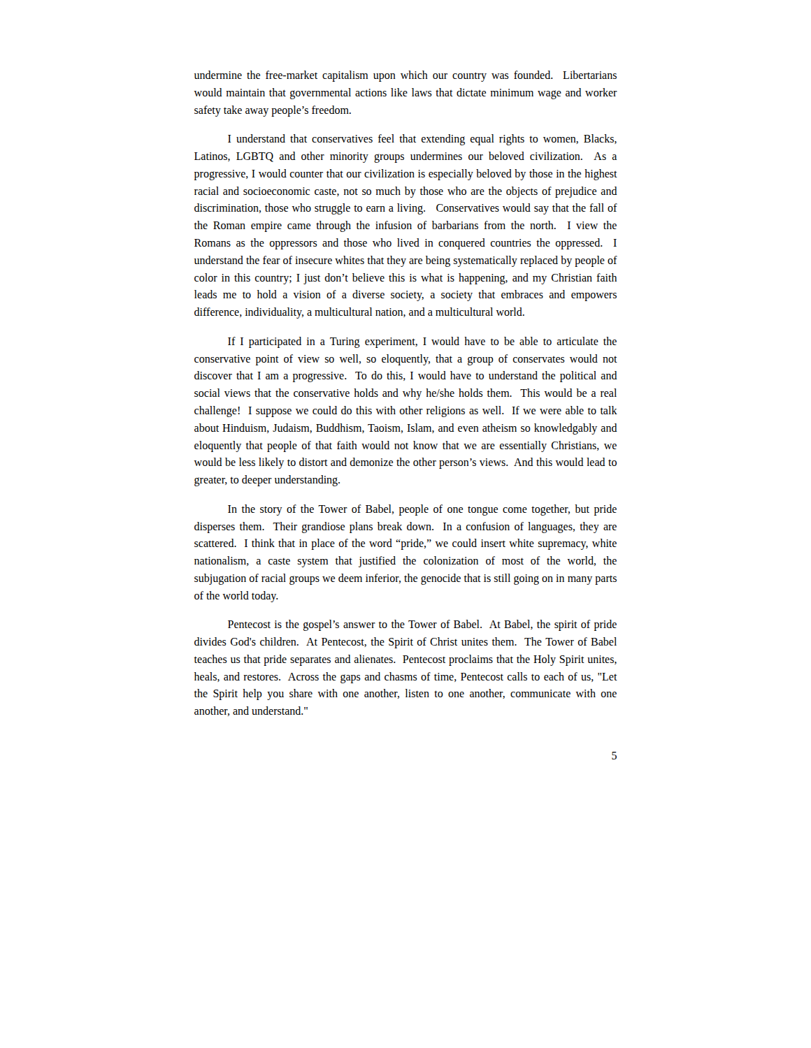undermine the free-market capitalism upon which our country was founded. Libertarians would maintain that governmental actions like laws that dictate minimum wage and worker safety take away people’s freedom.
I understand that conservatives feel that extending equal rights to women, Blacks, Latinos, LGBTQ and other minority groups undermines our beloved civilization. As a progressive, I would counter that our civilization is especially beloved by those in the highest racial and socioeconomic caste, not so much by those who are the objects of prejudice and discrimination, those who struggle to earn a living. Conservatives would say that the fall of the Roman empire came through the infusion of barbarians from the north. I view the Romans as the oppressors and those who lived in conquered countries the oppressed. I understand the fear of insecure whites that they are being systematically replaced by people of color in this country; I just don’t believe this is what is happening, and my Christian faith leads me to hold a vision of a diverse society, a society that embraces and empowers difference, individuality, a multicultural nation, and a multicultural world.
If I participated in a Turing experiment, I would have to be able to articulate the conservative point of view so well, so eloquently, that a group of conservates would not discover that I am a progressive. To do this, I would have to understand the political and social views that the conservative holds and why he/she holds them. This would be a real challenge! I suppose we could do this with other religions as well. If we were able to talk about Hinduism, Judaism, Buddhism, Taoism, Islam, and even atheism so knowledgably and eloquently that people of that faith would not know that we are essentially Christians, we would be less likely to distort and demonize the other person’s views. And this would lead to greater, to deeper understanding.
In the story of the Tower of Babel, people of one tongue come together, but pride disperses them. Their grandiose plans break down. In a confusion of languages, they are scattered. I think that in place of the word “pride,” we could insert white supremacy, white nationalism, a caste system that justified the colonization of most of the world, the subjugation of racial groups we deem inferior, the genocide that is still going on in many parts of the world today.
Pentecost is the gospel’s answer to the Tower of Babel. At Babel, the spirit of pride divides God's children. At Pentecost, the Spirit of Christ unites them. The Tower of Babel teaches us that pride separates and alienates. Pentecost proclaims that the Holy Spirit unites, heals, and restores. Across the gaps and chasms of time, Pentecost calls to each of us, "Let the Spirit help you share with one another, listen to one another, communicate with one another, and understand."
5